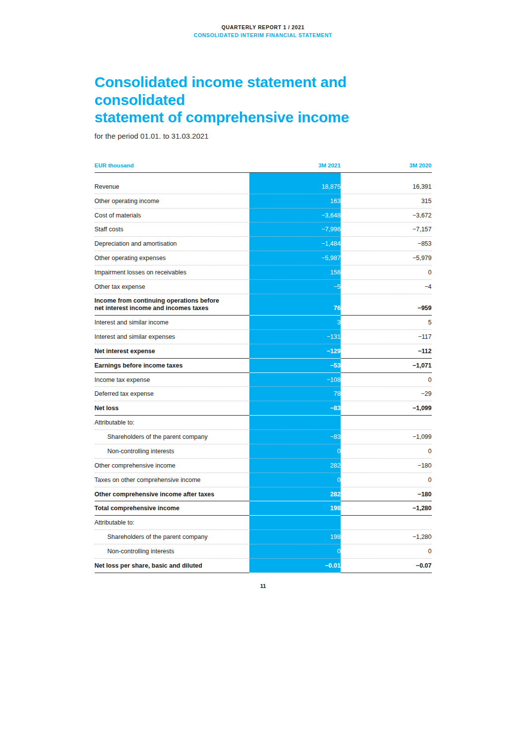QUARTERLY REPORT 1 / 2021
CONSOLIDATED INTERIM FINANCIAL STATEMENT
Consolidated income statement and consolidated
statement of comprehensive income
for the period 01.01. to 31.03.2021
| EUR thousand | 3M 2021 | 3M 2020 |
| --- | --- | --- |
| Revenue | 18,875 | 16,391 |
| Other operating income | 163 | 315 |
| Cost of materials | −3,648 | −3,672 |
| Staff costs | −7,996 | −7,157 |
| Depreciation and amortisation | −1,484 | −853 |
| Other operating expenses | −5,987 | −5,979 |
| Impairment losses on receivables | 156 | 0 |
| Other tax expense | −5 | −4 |
| Income from continuing operations before net interest income and incomes taxes | 76 | −959 |
| Interest and similar income | 3 | 5 |
| Interest and similar expenses | −131 | −117 |
| Net interest expense | −129 | −112 |
| Earnings before income taxes | −53 | −1,071 |
| Income tax expense | −108 | 0 |
| Deferred tax expense | 78 | −29 |
| Net loss | −83 | −1,099 |
| Attributable to: | | |
| Shareholders of the parent company | −83 | −1,099 |
| Non-controlling interests | 0 | 0 |
| Other comprehensive income | 282 | −180 |
| Taxes on other comprehensive income | 0 | 0 |
| Other comprehensive income after taxes | 282 | −180 |
| Total comprehensive income | 198 | −1,280 |
| Attributable to: | | |
| Shareholders of the parent company | 198 | −1,280 |
| Non-controlling interests | 0 | 0 |
| Net loss per share, basic and diluted | −0.01 | −0.07 |
11